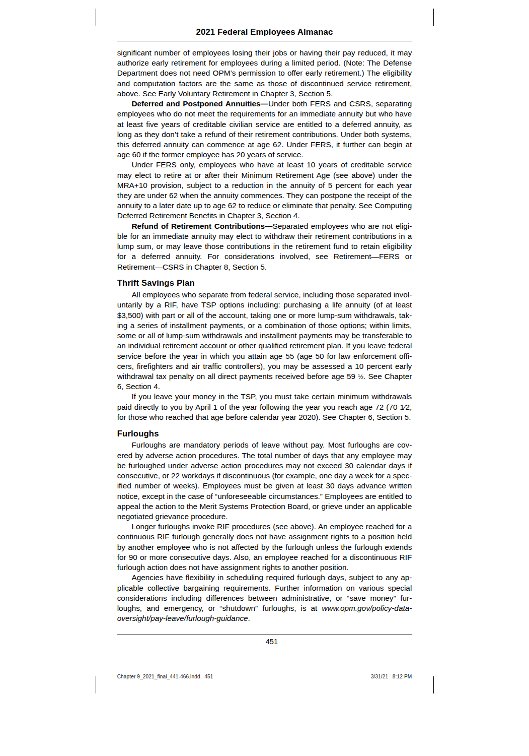2021 Federal Employees Almanac
significant number of employees losing their jobs or having their pay reduced, it may authorize early retirement for employees during a limited period. (Note: The Defense Department does not need OPM’s permission to offer early retirement.) The eligibility and computation factors are the same as those of discontinued service retirement, above. See Early Voluntary Retirement in Chapter 3, Section 5.
Deferred and Postponed Annuities—Under both FERS and CSRS, separating employees who do not meet the requirements for an immediate annuity but who have at least five years of creditable civilian service are entitled to a deferred annuity, as long as they don’t take a refund of their retirement contributions. Under both systems, this deferred annuity can commence at age 62. Under FERS, it further can begin at age 60 if the former employee has 20 years of service.
Under FERS only, employees who have at least 10 years of creditable service may elect to retire at or after their Minimum Retirement Age (see above) under the MRA+10 provision, subject to a reduction in the annuity of 5 percent for each year they are under 62 when the annuity commences. They can postpone the receipt of the annuity to a later date up to age 62 to reduce or eliminate that penalty. See Computing Deferred Retirement Benefits in Chapter 3, Section 4.
Refund of Retirement Contributions—Separated employees who are not eligible for an immediate annuity may elect to withdraw their retirement contributions in a lump sum, or may leave those contributions in the retirement fund to retain eligibility for a deferred annuity. For considerations involved, see Retirement—FERS or Retirement—CSRS in Chapter 8, Section 5.
Thrift Savings Plan
All employees who separate from federal service, including those separated involuntarily by a RIF, have TSP options including: purchasing a life annuity (of at least $3,500) with part or all of the account, taking one or more lump-sum withdrawals, taking a series of installment payments, or a combination of those options; within limits, some or all of lump-sum withdrawals and installment payments may be transferable to an individual retirement account or other qualified retirement plan. If you leave federal service before the year in which you attain age 55 (age 50 for law enforcement officers, firefighters and air traffic controllers), you may be assessed a 10 percent early withdrawal tax penalty on all direct payments received before age 59 ½. See Chapter 6, Section 4.
If you leave your money in the TSP, you must take certain minimum withdrawals paid directly to you by April 1 of the year following the year you reach age 72 (70 1⁄2, for those who reached that age before calendar year 2020). See Chapter 6, Section 5.
Furloughs
Furloughs are mandatory periods of leave without pay. Most furloughs are covered by adverse action procedures. The total number of days that any employee may be furloughed under adverse action procedures may not exceed 30 calendar days if consecutive, or 22 workdays if discontinuous (for example, one day a week for a specified number of weeks). Employees must be given at least 30 days advance written notice, except in the case of “unforeseeable circumstances.” Employees are entitled to appeal the action to the Merit Systems Protection Board, or grieve under an applicable negotiated grievance procedure.
Longer furloughs invoke RIF procedures (see above). An employee reached for a continuous RIF furlough generally does not have assignment rights to a position held by another employee who is not affected by the furlough unless the furlough extends for 90 or more consecutive days. Also, an employee reached for a discontinuous RIF furlough action does not have assignment rights to another position.
Agencies have flexibility in scheduling required furlough days, subject to any applicable collective bargaining requirements. Further information on various special considerations including differences between administrative, or “save money” furloughs, and emergency, or “shutdown” furloughs, is at www.opm.gov/policy-data-oversight/pay-leave/furlough-guidance.
451
Chapter 9_2021_final_441-466.indd 451 3/31/21 8:12 PM